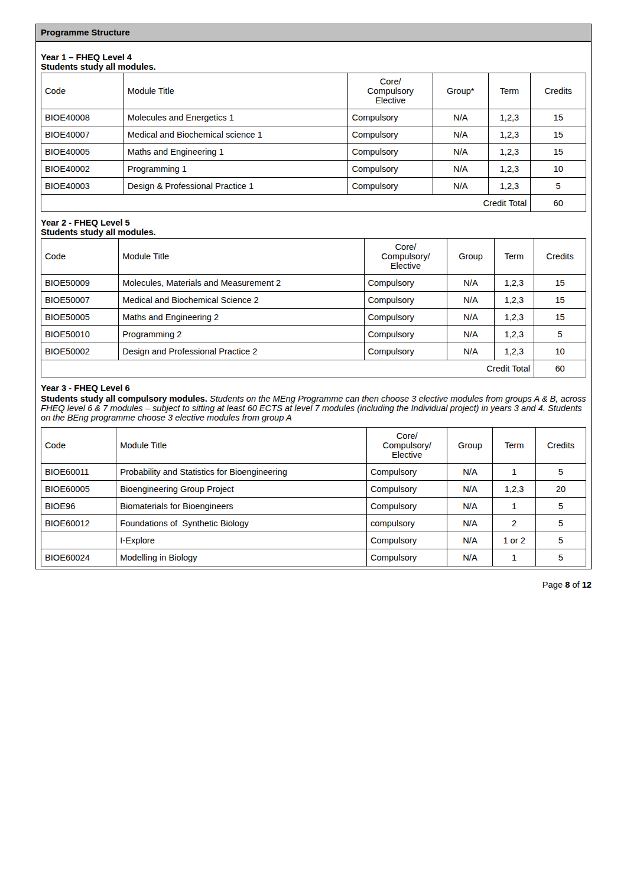Programme Structure
Year 1 – FHEQ Level 4
Students study all modules.
| Code | Module Title | Core/ Compulsory Elective | Group* | Term | Credits |
| --- | --- | --- | --- | --- | --- |
| BIOE40008 | Molecules and Energetics 1 | Compulsory | N/A | 1,2,3 | 15 |
| BIOE40007 | Medical and Biochemical science 1 | Compulsory | N/A | 1,2,3 | 15 |
| BIOE40005 | Maths and Engineering 1 | Compulsory | N/A | 1,2,3 | 15 |
| BIOE40002 | Programming 1 | Compulsory | N/A | 1,2,3 | 10 |
| BIOE40003 | Design & Professional Practice 1 | Compulsory | N/A | 1,2,3 | 5 |
| Credit Total | 60 |
Year 2 - FHEQ Level 5
Students study all modules.
| Code | Module Title | Core/ Compulsory/ Elective | Group | Term | Credits |
| --- | --- | --- | --- | --- | --- |
| BIOE50009 | Molecules, Materials and Measurement 2 | Compulsory | N/A | 1,2,3 | 15 |
| BIOE50007 | Medical and Biochemical Science 2 | Compulsory | N/A | 1,2,3 | 15 |
| BIOE50005 | Maths and Engineering 2 | Compulsory | N/A | 1,2,3 | 15 |
| BIOE50010 | Programming 2 | Compulsory | N/A | 1,2,3 | 5 |
| BIOE50002 | Design and Professional Practice 2 | Compulsory | N/A | 1,2,3 | 10 |
| Credit Total | 60 |
Year 3 - FHEQ Level 6
Students study all compulsory modules. Students on the MEng Programme can then choose 3 elective modules from groups A & B, across FHEQ level 6 & 7 modules – subject to sitting at least 60 ECTS at level 7 modules (including the Individual project) in years 3 and 4. Students on the BEng programme choose 3 elective modules from group A
| Code | Module Title | Core/ Compulsory/ Elective | Group | Term | Credits |
| --- | --- | --- | --- | --- | --- |
| BIOE60011 | Probability and Statistics for Bioengineering | Compulsory | N/A | 1 | 5 |
| BIOE60005 | Bioengineering Group Project | Compulsory | N/A | 1,2,3 | 20 |
| BIOE96 | Biomaterials for Bioengineers | Compulsory | N/A | 1 | 5 |
| BIOE60012 | Foundations of Synthetic Biology | compulsory | N/A | 2 | 5 |
| | I-Explore | Compulsory | N/A | 1 or 2 | 5 |
| BIOE60024 | Modelling in Biology | Compulsory | N/A | 1 | 5 |
Page 8 of 12